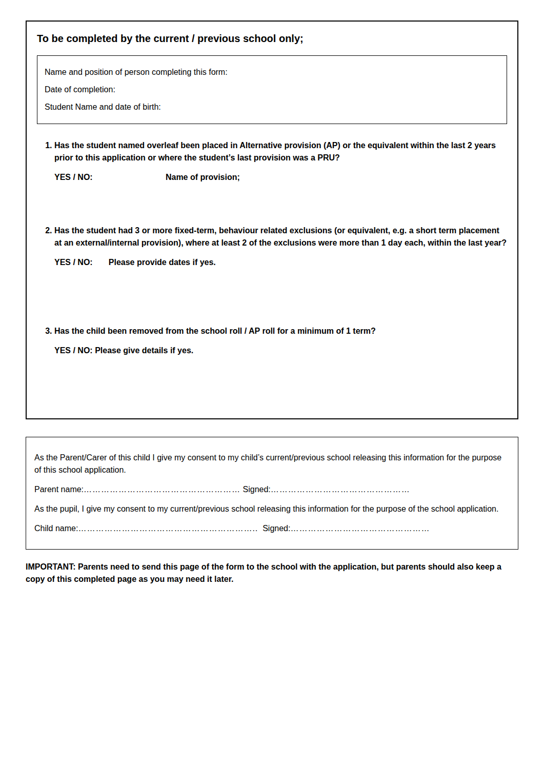To be completed by the current / previous school only;
Name and position of person completing this form:
Date of completion:
Student Name and date of birth:
Has the student named overleaf been placed in Alternative provision (AP) or the equivalent within the last 2 years prior to this application or where the student’s last provision was a PRU?
YES / NO: Name of provision;
Has the student had 3 or more fixed-term, behaviour related exclusions (or equivalent, e.g. a short term placement at an external/internal provision), where at least 2 of the exclusions were more than 1 day each, within the last year?
YES / NO: Please provide dates if yes.
Has the child been removed from the school roll / AP roll for a minimum of 1 term?
YES / NO: Please give details if yes.
As the Parent/Carer of this child I give my consent to my child’s current/previous school releasing this information for the purpose of this school application.
Parent name:……………………………………………… Signed:…………………………………………
As the pupil, I give my consent to my current/previous school releasing this information for the purpose of the school application.
Child name:…………………………………………………….. Signed:…………………………………………
IMPORTANT: Parents need to send this page of the form to the school with the application, but parents should also keep a copy of this completed page as you may need it later.